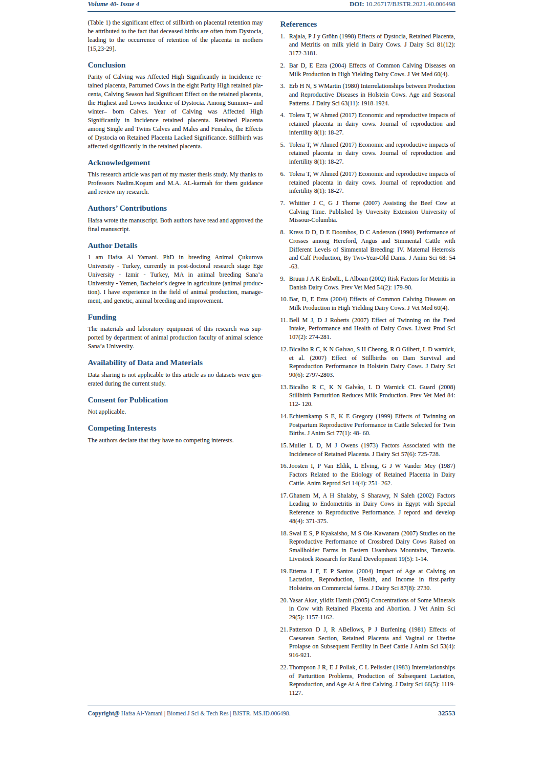Volume 40- Issue 4
DOI: 10.26717/BJSTR.2021.40.006498
(Table 1) the significant effect of stillbirth on placental retention may be attributed to the fact that deceased births are often from Dystocia, leading to the occurrence of retention of the placenta in mothers [15,23-29].
Conclusion
Parity of Calving was Affected High Significantly in Incidence retained placenta, Parturned Cows in the eight Parity High retained placenta, Calving Season had Significant Effect on the retained placenta, the Highest and Lowes Incidence of Dystocia. Among Summer– and winter– born Calves. Year of Calving was Affected High Significantly in Incidence retained placenta. Retained Placenta among Single and Twins Calves and Males and Females, the Effects of Dystocia on Retained Placenta Lacked Significance. Stillbirth was affected significantly in the retained placenta.
Acknowledgement
This research article was part of my master thesis study. My thanks to Professors Nadim.Koşum and M.A. AL-karmah for them guidance and review my research.
Authors’ Contributions
Hafsa wrote the manuscript. Both authors have read and approved the final manuscript.
Author Details
1 am Hafsa Al Yamani. PhD in breeding Animal Çukurova University - Turkey, currently in post-doctoral research stage Ege University - Izmir - Turkey, MA in animal breeding Sana’a University - Yemen, Bachelor’s degree in agriculture (animal production). I have experience in the field of animal production, management, and genetic, animal breeding and improvement.
Funding
The materials and laboratory equipment of this research was supported by department of animal production faculty of animal science Sana’a University.
Availability of Data and Materials
Data sharing is not applicable to this article as no datasets were generated during the current study.
Consent for Publication
Not applicable.
Competing Interests
The authors declare that they have no competing interests.
References
Rajala, P J y Gröhn (1998) Effects of Dystocia, Retained Placenta, and Metritis on milk yield in Dairy Cows. J Dairy Sci 81(12): 3172-3181.
Bar D, E Ezra (2004) Effects of Common Calving Diseases on Milk Production in High Yielding Dairy Cows. J Vet Med 60(4).
Erb H N, S WMartin (1980) Interrelationships between Production and Reproductive Diseases in Holstein Cows. Age and Seasonal Patterns. J Dairy Sci 63(11): 1918-1924.
Tolera T, W Ahmed (2017) Economic and reproductive impacts of retained placenta in dairy cows. Journal of reproduction and infertility 8(1): 18-27.
Tolera T, W Ahmed (2017) Economic and reproductive impacts of retained placenta in dairy cows. Journal of reproduction and infertility 8(1): 18-27.
Tolera T, W Ahmed (2017) Economic and reproductive impacts of retained placenta in dairy cows. Journal of reproduction and infertility 8(1): 18-27.
Whittier J C, G J Thorne (2007) Assisting the Beef Cow at Calving Time. Published by Unversity Extension University of Missour-Columbia.
Kress D D, D E Doombos, D C Anderson (1990) Performance of Crosses among Hereford, Angus and Simmental Cattle with Different Levels of Simmental Breeding: IV. Maternal Heterosis and Calf Production, By Two-Year-Old Dams. J Anim Sci 68: 54 -63.
Bruun J A K ErsbølL, L Alboan (2002) Risk Factors for Metritis in Danish Dairy Cows. Prev Vet Med 54(2): 179-90.
Bar, D, E Ezra (2004) Effects of Common Calving Diseases on Milk Production in High Yielding Dairy Cows. J Vet Med 60(4).
Bell M J, D J Roberts (2007) Effect of Twinning on the Feed Intake, Performance and Health of Dairy Cows. Livest Prod Sci 107(2): 274-281.
Bicalho R C, K N Galvao, S H Cheong, R O Gilbert, L D wamick, et al. (2007) Effect of Stillbirths on Dam Survival and Reproduction Performance in Holstein Dairy Cows. J Dairy Sci 90(6): 2797-2803.
Bicalho R C, K N Galvão, L D Warnick CL Guard (2008) Stillbirth Parturition Reduces Milk Production. Prev Vet Med 84: 112- 120.
Echternkamp S E, K E Gregory (1999) Effects of Twinning on Postpartum Reproductive Performance in Cattle Selected for Twin Births. J Anim Sci 77(1): 48- 60.
Muller L D, M J Owens (1973) Factors Associated with the Incidenece of Retained Placenta. J Dairy Sci 57(6): 725-728.
Joosten I, P Van Eldik, L Elving, G J W Vander Mey (1987) Factors Related to the Etiology of Retained Placenta in Dairy Cattle. Anim Reprod Sci 14(4): 251- 262.
Ghanem M, A H Shalaby, S Sharawy, N Saleh (2002) Factors Leading to Endometritis in Dairy Cows in Egypt with Special Reference to Reproductive Performance. J repord and develop 48(4): 371-375.
Swai E S, P Kyakaisho, M S Ole-Kawanara (2007) Studies on the Reproductive Performance of Crossbred Dairy Cows Raised on Smallholder Farms in Eastern Usambara Mountains, Tanzania. Livestock Research for Rural Development 19(5): 1-14.
Ettema J F, E P Santos (2004) Impact of Age at Calving on Lactation, Reproduction, Health, and Income in first-parity Holsteins on Commercial farms. J Dairy Sci 87(8): 2730.
Yasar Akar, yildiz Hamit (2005) Concentrations of Some Minerals in Cow with Retained Placenta and Abortion. J Vet Anim Sci 29(5): 1157-1162.
Patterson D J, R ABellows, P J Burfening (1981) Effects of Caesarean Section, Retained Placenta and Vaginal or Uterine Prolapse on Subsequent Fertility in Beef Cattle J Anim Sci 53(4): 916-921.
Thompson J R, E J Pollak, C L Pelissier (1983) Interrelationships of Parturition Problems, Production of Subsequent Lactation, Reproduction, and Age At A first Calving. J Dairy Sci 66(5): 1119-1127.
Copyright@ Hafsa Al-Yamani | Biomed J Sci & Tech Res | BJSTR. MS.ID.006498.
32553